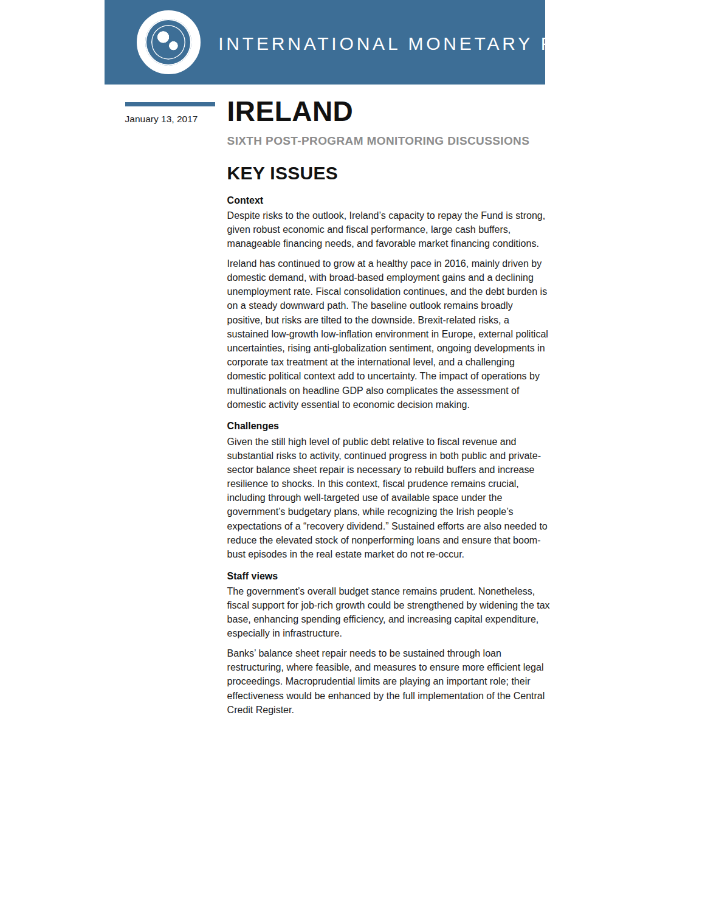INTERNATIONAL MONETARY FUND
International
Monetary Fund
January 13, 2017
IRELAND
Sixth Post-Program Monitoring Discussions
KEY ISSUES
Context
Despite risks to the outlook, Ireland’s capacity to repay the Fund is strong, given robust economic and fiscal performance, large cash buffers, manageable financing needs, and favorable market financing conditions.
Ireland has continued to grow at a healthy pace in 2016, mainly driven by domestic demand, with broad-based employment gains and a declining unemployment rate. Fiscal consolidation continues, and the debt burden is on a steady downward path. The baseline outlook remains broadly positive, but risks are tilted to the downside. Brexit-related risks, a sustained low-growth low-inflation environment in Europe, external political uncertainties, rising anti-globalization sentiment, ongoing developments in corporate tax treatment at the international level, and a challenging domestic political context add to uncertainty. The impact of operations by multinationals on headline GDP also complicates the assessment of domestic activity essential to economic decision making.
Challenges
Given the still high level of public debt relative to fiscal revenue and substantial risks to activity, continued progress in both public and private-sector balance sheet repair is necessary to rebuild buffers and increase resilience to shocks. In this context, fiscal prudence remains crucial, including through well-targeted use of available space under the government’s budgetary plans, while recognizing the Irish people’s expectations of a “recovery dividend.” Sustained efforts are also needed to reduce the elevated stock of nonperforming loans and ensure that boom-bust episodes in the real estate market do not re-occur.
Staff views
The government’s overall budget stance remains prudent. Nonetheless, fiscal support for job-rich growth could be strengthened by widening the tax base, enhancing spending efficiency, and increasing capital expenditure, especially in infrastructure.
Banks’ balance sheet repair needs to be sustained through loan restructuring, where feasible, and measures to ensure more efficient legal proceedings. Macroprudential limits are playing an important role; their effectiveness would be enhanced by the full implementation of the Central Credit Register.